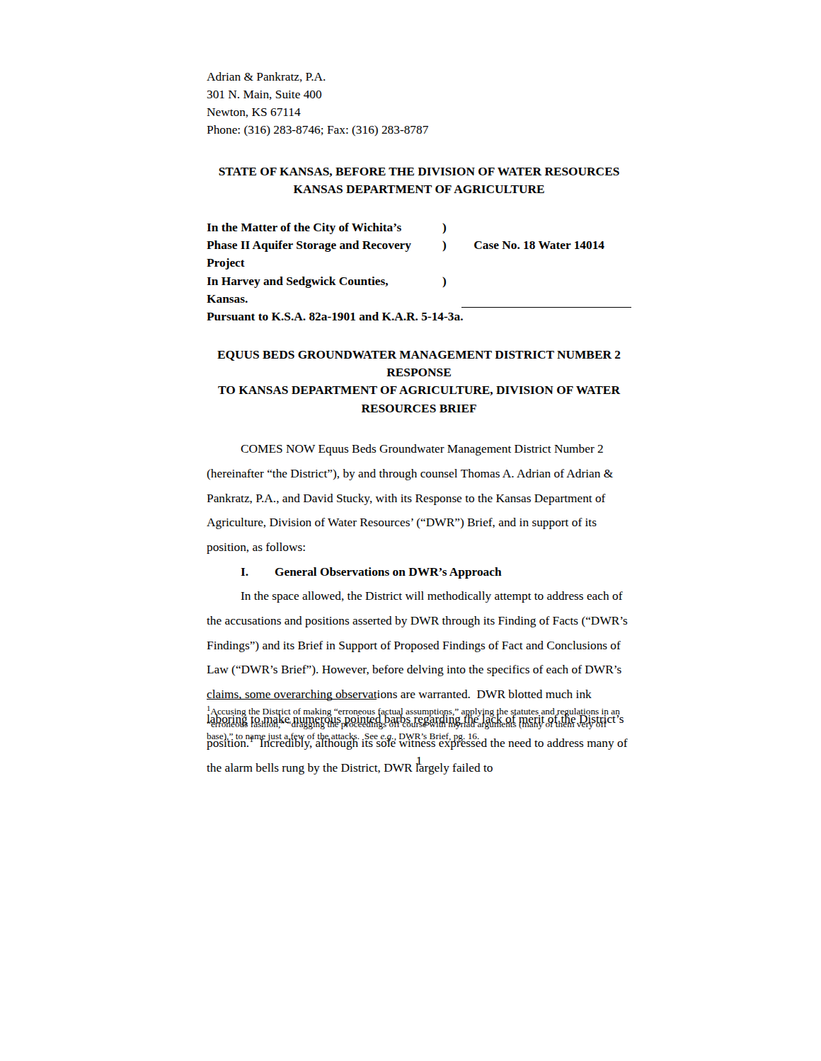Adrian & Pankratz, P.A.
301 N. Main, Suite 400
Newton, KS 67114
Phone: (316) 283-8746; Fax: (316) 283-8787
STATE OF KANSAS, BEFORE THE DIVISION OF WATER RESOURCES
KANSAS DEPARTMENT OF AGRICULTURE
| In the Matter of the City of Wichita’s | ) | |
| Phase II Aquifer Storage and Recovery Project | ) | Case No. 18 Water 14014 |
| In Harvey and Sedgwick Counties, Kansas. | ) | |
Pursuant to K.S.A. 82a-1901 and K.A.R. 5-14-3a.
EQUUS BEDS GROUNDWATER MANAGEMENT DISTRICT NUMBER 2 RESPONSE
TO KANSAS DEPARTMENT OF AGRICULTURE, DIVISION OF WATER
RESOURCES BRIEF
COMES NOW Equus Beds Groundwater Management District Number 2 (hereinafter “the District”), by and through counsel Thomas A. Adrian of Adrian & Pankratz, P.A., and David Stucky, with its Response to the Kansas Department of Agriculture, Division of Water Resources’ (“DWR”) Brief, and in support of its position, as follows:
I. General Observations on DWR’s Approach
In the space allowed, the District will methodically attempt to address each of the accusations and positions asserted by DWR through its Finding of Facts (“DWR’s Findings”) and its Brief in Support of Proposed Findings of Fact and Conclusions of Law (“DWR’s Brief”). However, before delving into the specifics of each of DWR’s claims, some overarching observations are warranted. DWR blotted much ink laboring to make numerous pointed barbs regarding the lack of merit of the District’s position.1 Incredibly, although its sole witness expressed the need to address many of the alarm bells rung by the District, DWR largely failed to
1Accusing the District of making “erroneous factual assumptions,” applying the statutes and regulations in an “erroneous fashion,” “dragging the proceedings off course with myriad arguments (many of them very off base),” to name just a few of the attacks. See e.g., DWR’s Brief, pg. 16.
1